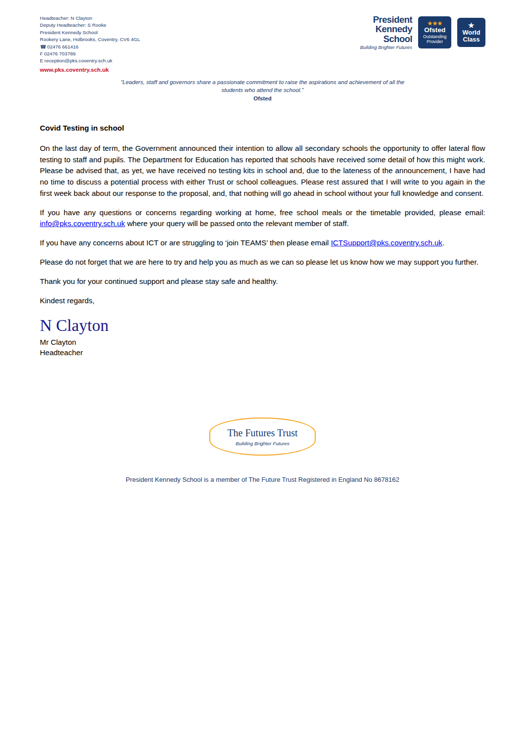Headteacher: N Clayton
Deputy Headteacher: S Rooke
President Kennedy School
Rookery Lane, Holbrooks, Coventry, CV6 4GL
☎ 02476 661416
F 02476 703789
E reception@pks.coventry.sch.uk www.pks.coventry.sch.uk
President
Kennedy
School
Building Brighter Futures
★★★ Ofsted Outstanding
Provider
★ World
Class
“Leaders, staff and governors share a passionate commitment to raise the aspirations and achievement of all the students who attend the school.” Ofsted
Covid Testing in school
On the last day of term, the Government announced their intention to allow all secondary schools the opportunity to offer lateral flow testing to staff and pupils. The Department for Education has reported that schools have received some detail of how this might work. Please be advised that, as yet, we have received no testing kits in school and, due to the lateness of the announcement, I have had no time to discuss a potential process with either Trust or school colleagues. Please rest assured that I will write to you again in the first week back about our response to the proposal, and, that nothing will go ahead in school without your full knowledge and consent.
If you have any questions or concerns regarding working at home, free school meals or the timetable provided, please email: info@pks.coventry.sch.uk where your query will be passed onto the relevant member of staff.
If you have any concerns about ICT or are struggling to ‘join TEAMS’ then please email ICTSupport@pks.coventry.sch.uk.
Please do not forget that we are here to try and help you as much as we can so please let us know how we may support you further.
Thank you for your continued support and please stay safe and healthy.
Kindest regards,
N Clayton
Mr Clayton
Headteacher
The Futures Trust
Building Brighter Futures
President Kennedy School is a member of The Future Trust Registered in England No 8678162